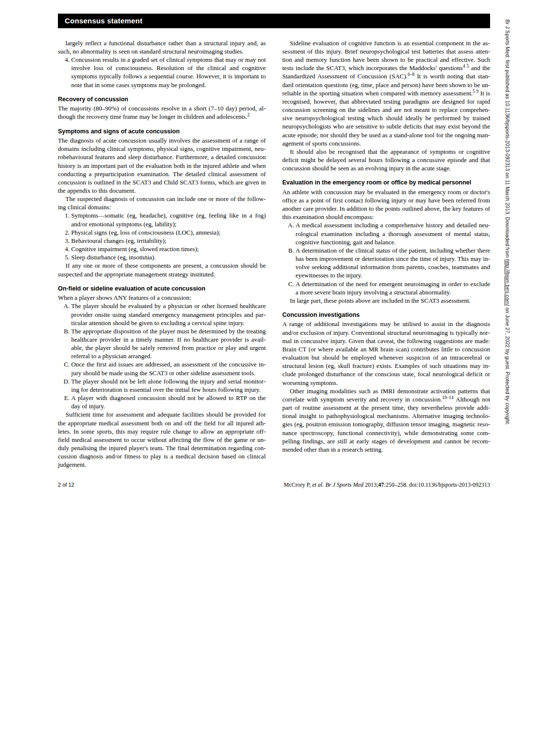Br J Sports Med: first published as 10.1136/bjsports-2013-092313 on 11 March 2013. Downloaded from http://bjsm.bmj.com/ on June 27, 2022 by guest. Protected by copyright.
Consensus statement
largely reflect a functional disturbance rather than a structural injury and, as such, no abnormality is seen on standard structural neuroimaging studies.
Concussion results in a graded set of clinical symptoms that may or may not involve loss of consciousness. Resolution of the clinical and cognitive symptoms typically follows a sequential course. However, it is important to note that in some cases symptoms may be prolonged.
Recovery of concussion
The majority (80–90%) of concussions resolve in a short (7–10 day) period, although the recovery time frame may be longer in children and adolescents.2
Symptoms and signs of acute concussion
The diagnosis of acute concussion usually involves the assessment of a range of domains including clinical symptoms, physical signs, cognitive impairment, neurobehavioural features and sleep disturbance. Furthermore, a detailed concussion history is an important part of the evaluation both in the injured athlete and when conducting a preparticipation examination. The detailed clinical assessment of concussion is outlined in the SCAT3 and Child SCAT3 forms, which are given in the appendix to this document.
The suspected diagnosis of concussion can include one or more of the following clinical domains:
Symptoms—somatic (eg, headache), cognitive (eg, feeling like in a fog) and/or emotional symptoms (eg, lability);
Physical signs (eg, loss of consciousness (LOC), amnesia);
Behavioural changes (eg, irritability);
Cognitive impairment (eg, slowed reaction times);
Sleep disturbance (eg, insomnia).
If any one or more of these components are present, a concussion should be suspected and the appropriate management strategy instituted.
On-field or sideline evaluation of acute concussion
When a player shows ANY features of a concussion:
The player should be evaluated by a physician or other licensed healthcare provider onsite using standard emergency management principles and particular attention should be given to excluding a cervical spine injury.
The appropriate disposition of the player must be determined by the treating healthcare provider in a timely manner. If no healthcare provider is available, the player should be safely removed from practice or play and urgent referral to a physician arranged.
Once the first aid issues are addressed, an assessment of the concussive injury should be made using the SCAT3 or other sideline assessment tools.
The player should not be left alone following the injury and serial monitoring for deterioration is essential over the initial few hours following injury.
A player with diagnosed concussion should not be allowed to RTP on the day of injury.
Sufficient time for assessment and adequate facilities should be provided for the appropriate medical assessment both on and off the field for all injured athletes. In some sports, this may require rule change to allow an appropriate off-field medical assessment to occur without affecting the flow of the game or unduly penalising the injured player's team. The final determination regarding concussion diagnosis and/or fitness to play is a medical decision based on clinical judgement.
Sideline evaluation of cognitive function is an essential component in the assessment of this injury. Brief neuropsychological test batteries that assess attention and memory function have been shown to be practical and effective. Such tests include the SCAT3, which incorporates the Maddocks' questions4 5 and the Standardized Assessment of Concussion (SAC).6–8 It is worth noting that standard orientation questions (eg, time, place and person) have been shown to be unreliable in the sporting situation when compared with memory assessment.5 9 It is recognised, however, that abbreviated testing paradigms are designed for rapid concussion screening on the sidelines and are not meant to replace comprehensive neuropsychological testing which should ideally be performed by trained neuropsychologists who are sensitive to subtle deficits that may exist beyond the acute episode; nor should they be used as a stand-alone tool for the ongoing management of sports concussions.
It should also be recognised that the appearance of symptoms or cognitive deficit might be delayed several hours following a concussive episode and that concussion should be seen as an evolving injury in the acute stage.
Evaluation in the emergency room or office by medical personnel
An athlete with concussion may be evaluated in the emergency room or doctor's office as a point of first contact following injury or may have been referred from another care provider. In addition to the points outlined above, the key features of this examination should encompass:
A medical assessment including a comprehensive history and detailed neurological examination including a thorough assessment of mental status, cognitive functioning, gait and balance.
A determination of the clinical status of the patient, including whether there has been improvement or deterioration since the time of injury. This may involve seeking additional information from parents, coaches, teammates and eyewitnesses to the injury.
A determination of the need for emergent neuroimaging in order to exclude a more severe brain injury involving a structural abnormality.
In large part, these points above are included in the SCAT3 assessment.
Concussion investigations
A range of additional investigations may be utilised to assist in the diagnosis and/or exclusion of injury. Conventional structural neuroimaging is typically normal in concussive injury. Given that caveat, the following suggestions are made: Brain CT (or where available an MR brain scan) contributes little to concussion evaluation but should be employed whenever suspicion of an intracerebral or structural lesion (eg, skull fracture) exists. Examples of such situations may include prolonged disturbance of the conscious state, focal neurological deficit or worsening symptoms.
Other imaging modalities such as fMRI demonstrate activation patterns that correlate with symptom severity and recovery in concussion.10–14 Although not part of routine assessment at the present time, they nevertheless provide additional insight to pathophysiological mechanisms. Alternative imaging technologies (eg, positron emission tomography, diffusion tensor imaging, magnetic resonance spectroscopy, functional connectivity), while demonstrating some compelling findings, are still at early stages of development and cannot be recommended other than in a research setting.
2 of 12
McCrory P, et al. Br J Sports Med 2013;47:250–258. doi:10.1136/bjsports-2013-092313